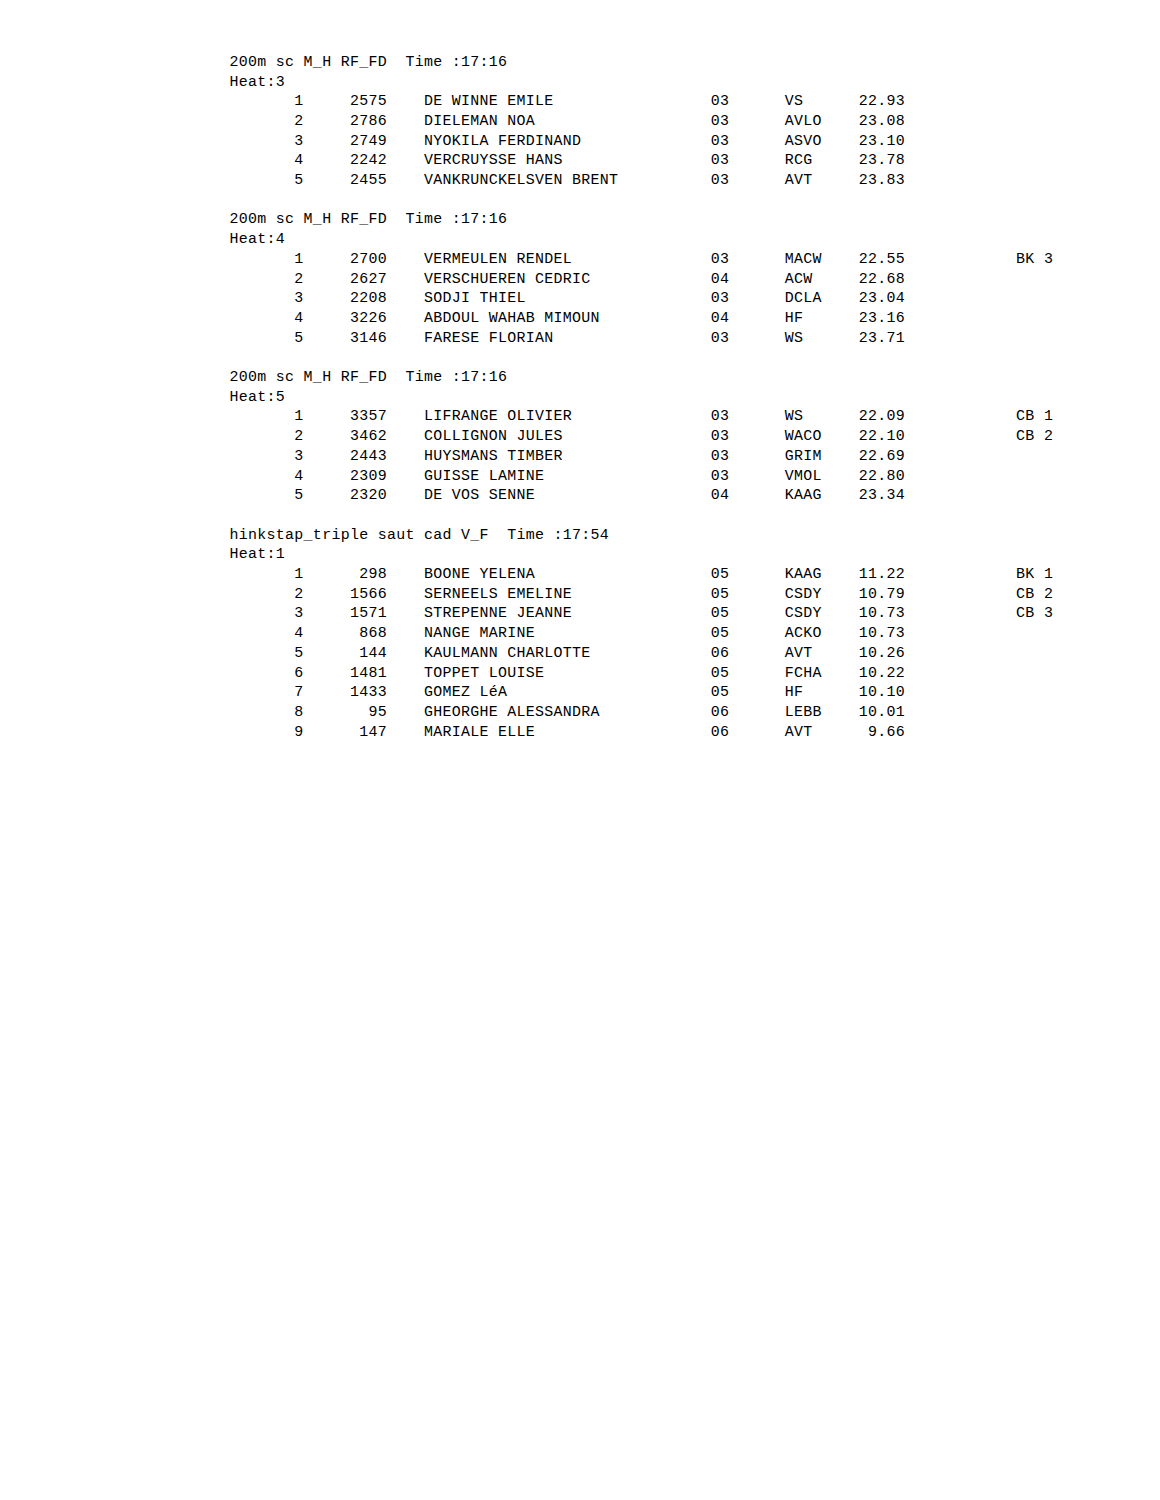200m sc M_H RF_FD  Time :17:16
Heat:3
       1     2575    DE WINNE EMILE                 03      VS      22.93
       2     2786    DIELEMAN NOA                   03      AVLO    23.08
       3     2749    NYOKILA FERDINAND              03      ASVO    23.10
       4     2242    VERCRUYSSE HANS                03      RCG     23.78
       5     2455    VANKRUNCKELSVEN BRENT          03      AVT     23.83

200m sc M_H RF_FD  Time :17:16
Heat:4
       1     2700    VERMEULEN RENDEL               03      MACW    22.55            BK 3
       2     2627    VERSCHUEREN CEDRIC             04      ACW     22.68
       3     2208    SODJI THIEL                    03      DCLA    23.04
       4     3226    ABDOUL WAHAB MIMOUN            04      HF      23.16
       5     3146    FARESE FLORIAN                 03      WS      23.71

200m sc M_H RF_FD  Time :17:16
Heat:5
       1     3357    LIFRANGE OLIVIER               03      WS      22.09            CB 1
       2     3462    COLLIGNON JULES                03      WACO    22.10            CB 2
       3     2443    HUYSMANS TIMBER                03      GRIM    22.69
       4     2309    GUISSE LAMINE                  03      VMOL    22.80
       5     2320    DE VOS SENNE                   04      KAAG    23.34

hinkstap_triple saut cad V_F  Time :17:54
Heat:1
       1      298    BOONE YELENA                   05      KAAG    11.22            BK 1
       2     1566    SERNEELS EMELINE               05      CSDY    10.79            CB 2
       3     1571    STREPENNE JEANNE               05      CSDY    10.73            CB 3
       4      868    NANGE MARINE                   05      ACKO    10.73
       5      144    KAULMANN CHARLOTTE             06      AVT     10.26
       6     1481    TOPPET LOUISE                  05      FCHA    10.22
       7     1433    GOMEZ LéA                      05      HF      10.10
       8       95    GHEORGHE ALESSANDRA            06      LEBB    10.01
       9      147    MARIALE ELLE                   06      AVT      9.66